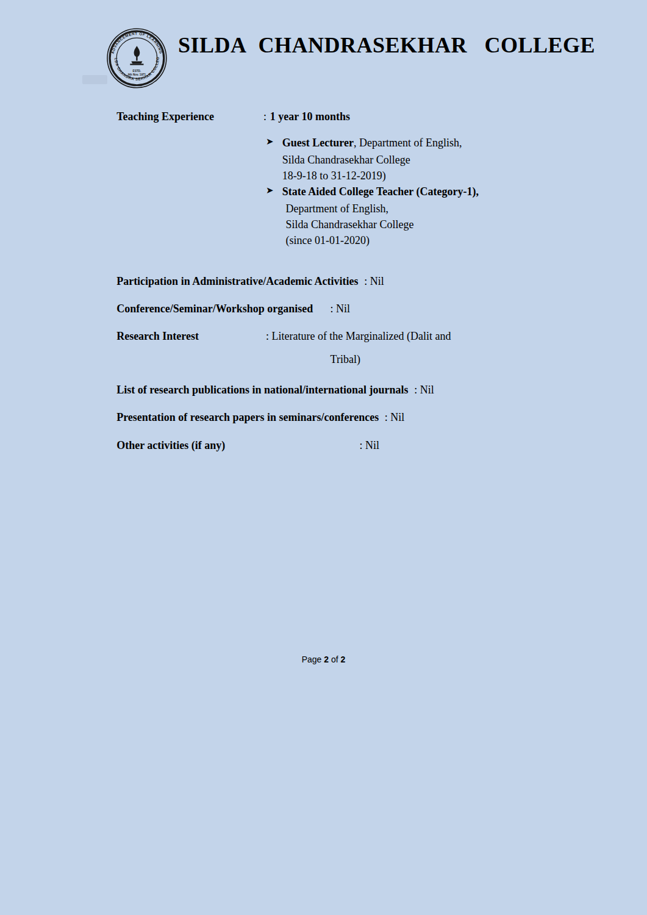ADVANCEMENT OF LEARNING SILDA CHANDRA SEKHAR COLLEGE ESTD. 9th Nov. 1971
SILDA CHANDRASEKHAR COLLEGE
Teaching Experience
:
1 year 10 months
Guest Lecturer, Department of English,
Silda Chandrasekhar College
18-9-18 to 31-12-2019)
State Aided College Teacher (Category-1),
Department of English,
Silda Chandrasekhar College
(since 01-01-2020)
Participation in Administrative/Academic Activities : Nil
Conference/Seminar/Workshop organised : Nil
Research Interest : Literature of the Marginalized (Dalit and
Tribal)
List of research publications in national/international journals : Nil
Presentation of research papers in seminars/conferences : Nil
Other activities (if any) : Nil
Page 2 of 2